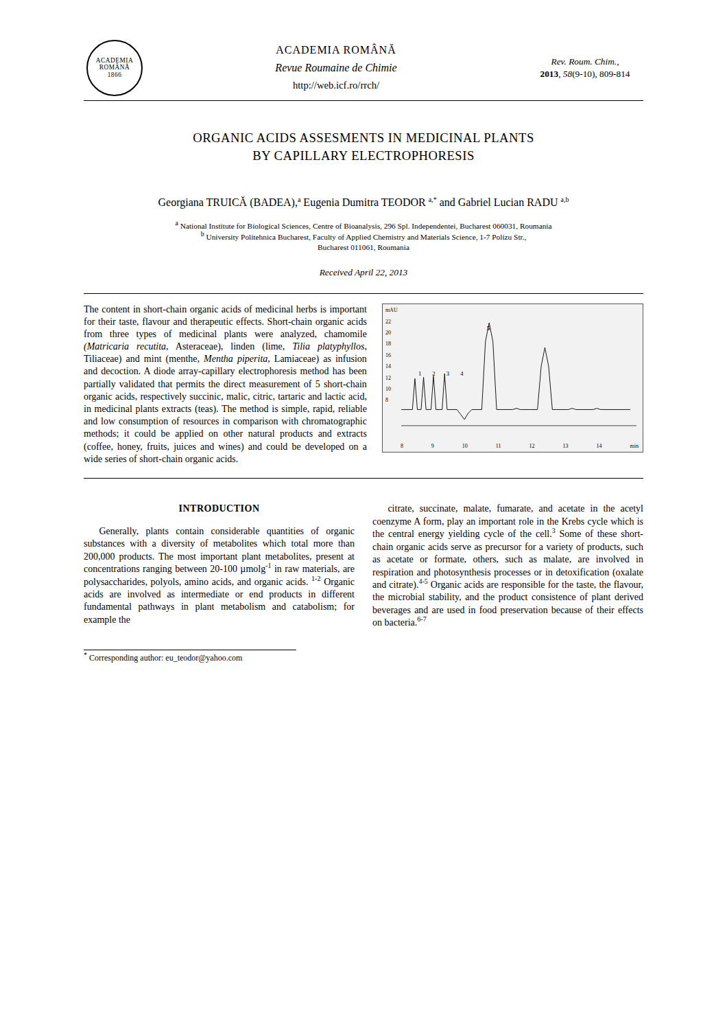ACADEMIA
ROMÂNĂ
1866
ACADEMIA ROMÂNĂ
Revue Roumaine de Chimie
http://web.icf.ro/rrch/
Rev. Roum. Chim.,
2013, 58(9-10), 809-814
ORGANIC ACIDS ASSESMENTS IN MEDICINAL PLANTS
BY CAPILLARY ELECTROPHORESIS
Georgiana TRUICĂ (BADEA),a Eugenia Dumitra TEODOR a,* and Gabriel Lucian RADU a,b
a National Institute for Biological Sciences, Centre of Bioanalysis, 296 Spl. Independentei, Bucharest 060031, Roumania
b University Politehnica Bucharest, Faculty of Applied Chemistry and Materials Science, 1-7 Polizu Str.,
Bucharest 011061, Roumania
Received April 22, 2013
The content in short-chain organic acids of medicinal herbs is important for their taste, flavour and therapeutic effects. Short-chain organic acids from three types of medicinal plants were analyzed, chamomile (Matricaria recutita, Asteraceae), linden (lime, Tilia platyphyllos, Tiliaceae) and mint (menthe, Mentha piperita, Lamiaceae) as infusion and decoction. A diode array-capillary electrophoresis method has been partially validated that permits the direct measurement of 5 short-chain organic acids, respectively succinic, malic, citric, tartaric and lactic acid, in medicinal plants extracts (teas). The method is simple, rapid, reliable and low consumption of resources in comparison with chromatographic methods; it could be applied on other natural products and extracts (coffee, honey, fruits, juices and wines) and could be developed on a wide series of short-chain organic acids.
mAU
22
20
18
16
14
12
10
8
1 2 3 4
5
891011121314 min
INTRODUCTION
Generally, plants contain considerable quantities of organic substances with a diversity of metabolites which total more than 200,000 products. The most important plant metabolites, present at concentrations ranging between 20-100 µmolg-1 in raw materials, are polysaccharides, polyols, amino acids, and organic acids. 1-2 Organic acids are involved as intermediate or end products in different fundamental pathways in plant metabolism and catabolism; for example the
citrate, succinate, malate, fumarate, and acetate in the acetyl coenzyme A form, play an important role in the Krebs cycle which is the central energy yielding cycle of the cell.3 Some of these short-chain organic acids serve as precursor for a variety of products, such as acetate or formate, others, such as malate, are involved in respiration and photosynthesis processes or in detoxification (oxalate and citrate).4-5 Organic acids are responsible for the taste, the flavour, the microbial stability, and the product consistence of plant derived beverages and are used in food preservation because of their effects on bacteria.6-7
* Corresponding author: eu_teodor@yahoo.com